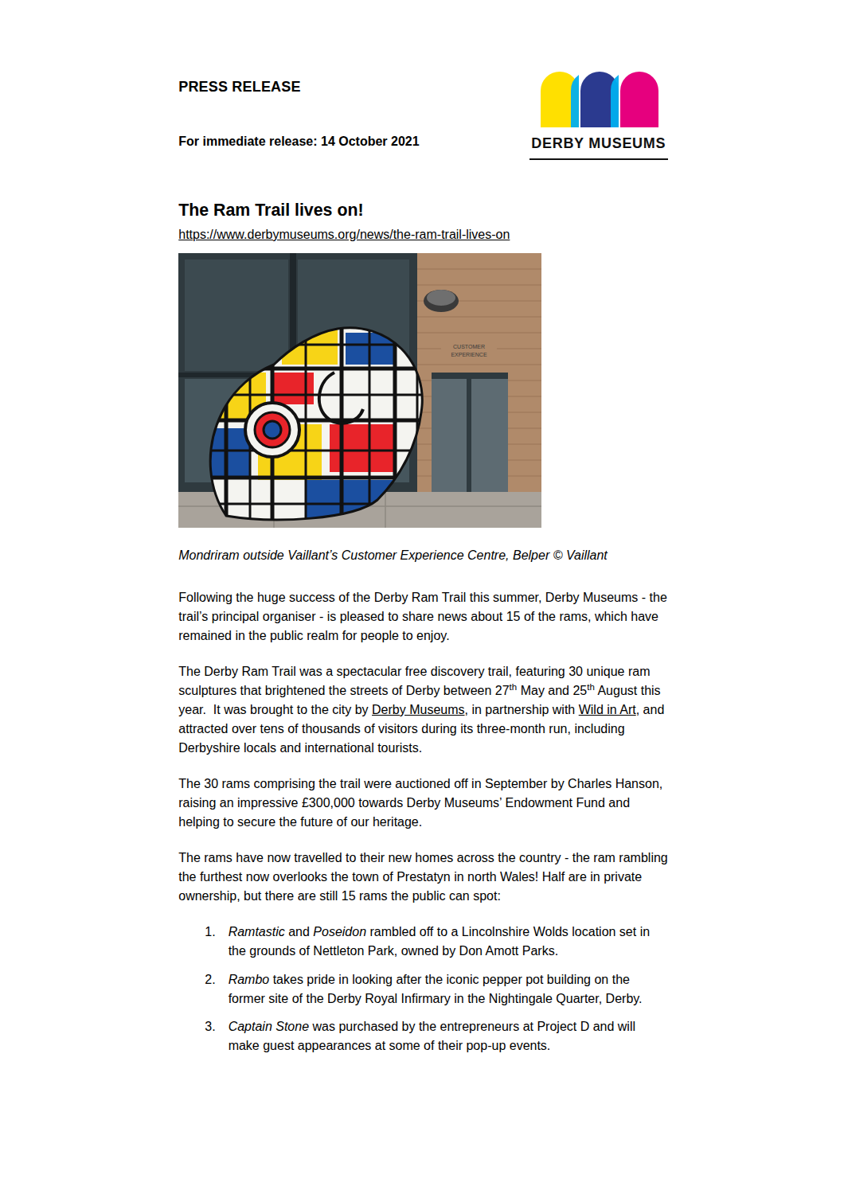PRESS RELEASE
For immediate release: 14 October 2021
DERBY MUSEUMS
The Ram Trail lives on!
https://www.derbymuseums.org/news/the-ram-trail-lives-on
CUSTOMER EXPERIENCE
Mondriram outside Vaillant’s Customer Experience Centre, Belper © Vaillant
Following the huge success of the Derby Ram Trail this summer, Derby Museums - the trail’s principal organiser - is pleased to share news about 15 of the rams, which have remained in the public realm for people to enjoy.
The Derby Ram Trail was a spectacular free discovery trail, featuring 30 unique ram sculptures that brightened the streets of Derby between 27th May and 25th August this year. It was brought to the city by Derby Museums, in partnership with Wild in Art, and attracted over tens of thousands of visitors during its three-month run, including Derbyshire locals and international tourists.
The 30 rams comprising the trail were auctioned off in September by Charles Hanson, raising an impressive £300,000 towards Derby Museums’ Endowment Fund and helping to secure the future of our heritage.
The rams have now travelled to their new homes across the country - the ram rambling the furthest now overlooks the town of Prestatyn in north Wales! Half are in private ownership, but there are still 15 rams the public can spot:
Ramtastic and Poseidon rambled off to a Lincolnshire Wolds location set in the grounds of Nettleton Park, owned by Don Amott Parks.
Rambo takes pride in looking after the iconic pepper pot building on the former site of the Derby Royal Infirmary in the Nightingale Quarter, Derby.
Captain Stone was purchased by the entrepreneurs at Project D and will make guest appearances at some of their pop-up events.